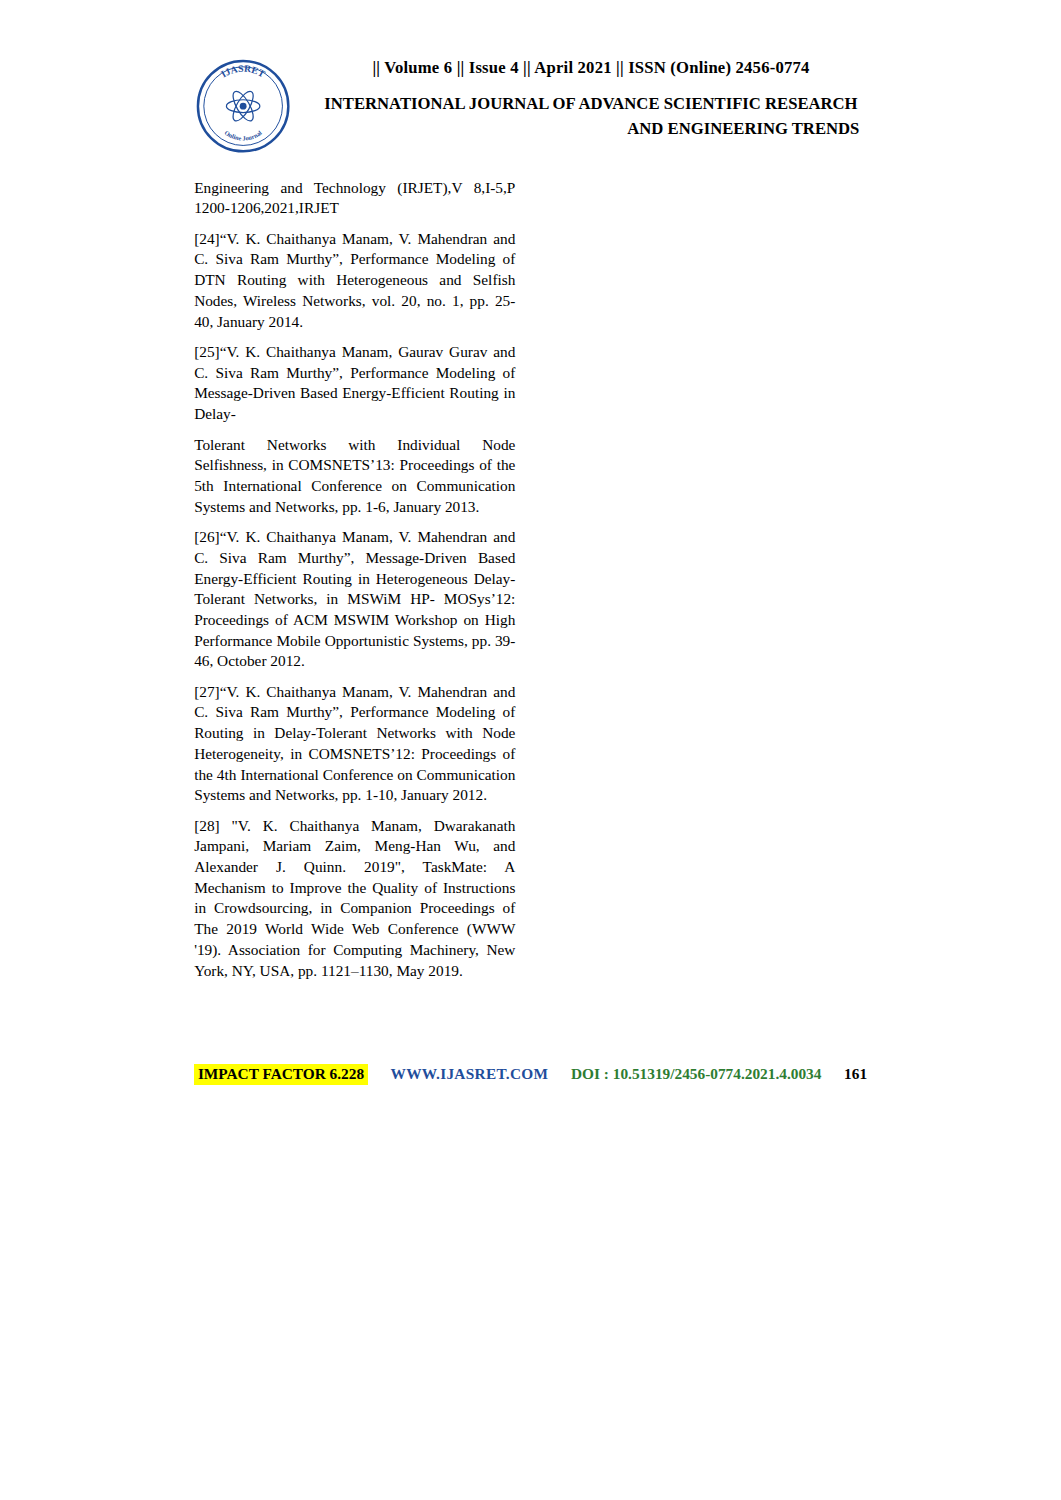IJASRET Online Journal
|| Volume 6 || Issue 4 || April 2021 || ISSN (Online) 2456-0774
INTERNATIONAL JOURNAL OF ADVANCE SCIENTIFIC RESEARCH AND ENGINEERING TRENDS
Engineering and Technology (IRJET),V 8,I-5,P 1200-1206,2021,IRJET
[24]“V. K. Chaithanya Manam, V. Mahendran and C. Siva Ram Murthy”, Performance Modeling of DTN Routing with Heterogeneous and Selfish Nodes, Wireless Networks, vol. 20, no. 1, pp. 25-40, January 2014.
[25]“V. K. Chaithanya Manam, Gaurav Gurav and C. Siva Ram Murthy”, Performance Modeling of Message-Driven Based Energy-Efficient Routing in Delay-
Tolerant Networks with Individual Node Selfishness, in COMSNETS’13: Proceedings of the 5th International Conference on Communication Systems and Networks, pp. 1-6, January 2013.
[26]“V. K. Chaithanya Manam, V. Mahendran and C. Siva Ram Murthy”, Message-Driven Based Energy-Efficient Routing in Heterogeneous Delay-Tolerant Networks, in MSWiM HP- MOSys’12: Proceedings of ACM MSWIM Workshop on High Performance Mobile Opportunistic Systems, pp. 39-46, October 2012.
[27]“V. K. Chaithanya Manam, V. Mahendran and C. Siva Ram Murthy”, Performance Modeling of Routing in Delay-Tolerant Networks with Node Heterogeneity, in COMSNETS’12: Proceedings of the 4th International Conference on Communication Systems and Networks, pp. 1-10, January 2012.
[28] "V. K. Chaithanya Manam, Dwarakanath Jampani, Mariam Zaim, Meng-Han Wu, and Alexander J. Quinn. 2019", TaskMate: A Mechanism to Improve the Quality of Instructions in Crowdsourcing, in Companion Proceedings of The 2019 World Wide Web Conference (WWW '19). Association for Computing Machinery, New York, NY, USA, pp. 1121–1130, May 2019.
IMPACT FACTOR 6.228 WWW.IJASRET.COM DOI : 10.51319/2456-0774.2021.4.0034 161